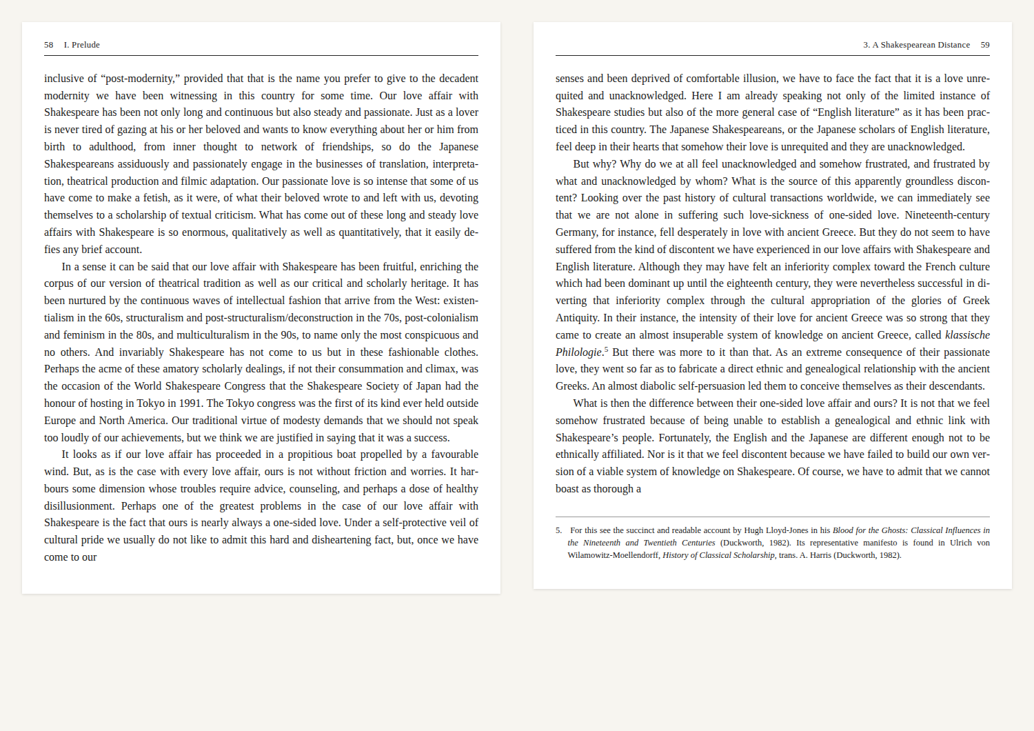58 I. Prelude
inclusive of “post-modernity,” provided that that is the name you prefer to give to the decadent modernity we have been witnessing in this country for some time. Our love affair with Shakespeare has been not only long and continuous but also steady and passionate. Just as a lover is never tired of gazing at his or her beloved and wants to know everything about her or him from birth to adulthood, from inner thought to network of friendships, so do the Japanese Shakespeareans assiduously and passionately engage in the businesses of translation, interpretation, theatrical production and filmic adaptation. Our passionate love is so intense that some of us have come to make a fetish, as it were, of what their beloved wrote to and left with us, devoting themselves to a scholarship of textual criticism. What has come out of these long and steady love affairs with Shakespeare is so enormous, qualitatively as well as quantitatively, that it easily defies any brief account.
In a sense it can be said that our love affair with Shakespeare has been fruitful, enriching the corpus of our version of theatrical tradition as well as our critical and scholarly heritage. It has been nurtured by the continuous waves of intellectual fashion that arrive from the West: existentialism in the 60s, structuralism and post-structuralism/deconstruction in the 70s, post-colonialism and feminism in the 80s, and multiculturalism in the 90s, to name only the most conspicuous and no others. And invariably Shakespeare has not come to us but in these fashionable clothes. Perhaps the acme of these amatory scholarly dealings, if not their consummation and climax, was the occasion of the World Shakespeare Congress that the Shakespeare Society of Japan had the honour of hosting in Tokyo in 1991. The Tokyo congress was the first of its kind ever held outside Europe and North America. Our traditional virtue of modesty demands that we should not speak too loudly of our achievements, but we think we are justified in saying that it was a success.
It looks as if our love affair has proceeded in a propitious boat propelled by a favourable wind. But, as is the case with every love affair, ours is not without friction and worries. It harbours some dimension whose troubles require advice, counseling, and perhaps a dose of healthy disillusionment. Perhaps one of the greatest problems in the case of our love affair with Shakespeare is the fact that ours is nearly always a one-sided love. Under a self-protective veil of cultural pride we usually do not like to admit this hard and disheartening fact, but, once we have come to our
3. A Shakespearean Distance 59
senses and been deprived of comfortable illusion, we have to face the fact that it is a love unrequited and unacknowledged. Here I am already speaking not only of the limited instance of Shakespeare studies but also of the more general case of “English literature” as it has been practiced in this country. The Japanese Shakespeareans, or the Japanese scholars of English literature, feel deep in their hearts that somehow their love is unrequited and they are unacknowledged.
But why? Why do we at all feel unacknowledged and somehow frustrated, and frustrated by what and unacknowledged by whom? What is the source of this apparently groundless discontent? Looking over the past history of cultural transactions worldwide, we can immediately see that we are not alone in suffering such love-sickness of one-sided love. Nineteenth-century Germany, for instance, fell desperately in love with ancient Greece. But they do not seem to have suffered from the kind of discontent we have experienced in our love affairs with Shakespeare and English literature. Although they may have felt an inferiority complex toward the French culture which had been dominant up until the eighteenth century, they were nevertheless successful in diverting that inferiority complex through the cultural appropriation of the glories of Greek Antiquity. In their instance, the intensity of their love for ancient Greece was so strong that they came to create an almost insuperable system of knowledge on ancient Greece, called klassische Philologie.5 But there was more to it than that. As an extreme consequence of their passionate love, they went so far as to fabricate a direct ethnic and genealogical relationship with the ancient Greeks. An almost diabolic self-persuasion led them to conceive themselves as their descendants.
What is then the difference between their one-sided love affair and ours? It is not that we feel somehow frustrated because of being unable to establish a genealogical and ethnic link with Shakespeare’s people. Fortunately, the English and the Japanese are different enough not to be ethnically affiliated. Nor is it that we feel discontent because we have failed to build our own version of a viable system of knowledge on Shakespeare. Of course, we have to admit that we cannot boast as thorough a
5. For this see the succinct and readable account by Hugh Lloyd-Jones in his Blood for the Ghosts: Classical Influences in the Nineteenth and Twentieth Centuries (Duckworth, 1982). Its representative manifesto is found in Ulrich von Wilamowitz-Moellendorff, History of Classical Scholarship, trans. A. Harris (Duckworth, 1982).